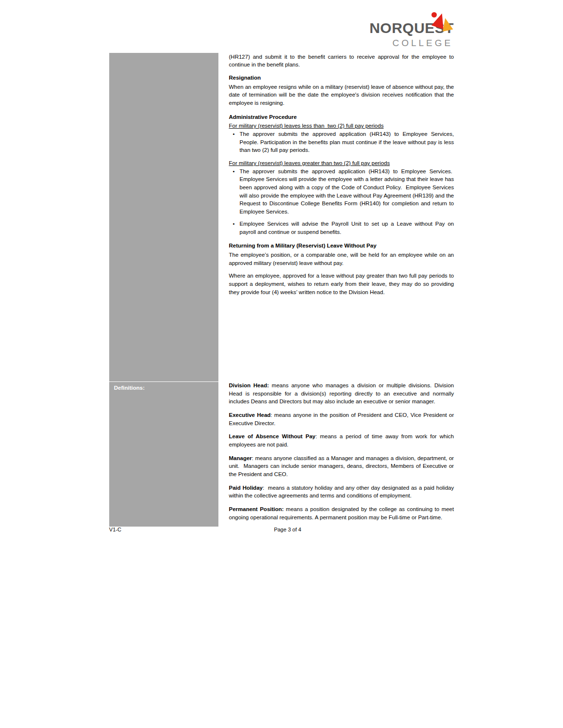NORQUEST
COLLEGE
| | | (HR127) and submit it to the benefit carriers to receive approval for the employee to continue in the benefit plans. Resignation When an employee resigns while on a military (reservist) leave of absence without pay, the date of termination will be the date the employee's division receives notification that the employee is resigning. Administrative Procedure For military (reservist) leaves less than two (2) full pay periods The approver submits the approved application (HR143) to Employee Services, People. Participation in the benefits plan must continue if the leave without pay is less than two (2) full pay periods. For military (reservist) leaves greater than two (2) full pay periods The approver submits the approved application (HR143) to Employee Services. Employee Services will provide the employee with a letter advising that their leave has been approved along with a copy of the Code of Conduct Policy. Employee Services will also provide the employee with the Leave without Pay Agreement (HR139) and the Request to Discontinue College Benefits Form (HR140) for completion and return to Employee Services. Employee Services will advise the Payroll Unit to set up a Leave without Pay on payroll and continue or suspend benefits. Returning from a Military (Reservist) Leave Without Pay The employee’s position, or a comparable one, will be held for an employee while on an approved military (reservist) leave without pay. Where an employee, approved for a leave without pay greater than two full pay periods to support a deployment, wishes to return early from their leave, they may do so providing they provide four (4) weeks’ written notice to the Division Head. |
| Definitions: | | Division Head: means anyone who manages a division or multiple divisions. Division Head is responsible for a division(s) reporting directly to an executive and normally includes Deans and Directors but may also include an executive or senior manager. Executive Head : means anyone in the position of President and CEO, Vice President or Executive Director. Leave of Absence Without Pay : means a period of time away from work for which employees are not paid. Manager : means anyone classified as a Manager and manages a division, department, or unit. Managers can include senior managers, deans, directors, Members of Executive or the President and CEO. Paid Holiday : means a statutory holiday and any other day designated as a paid holiday within the collective agreements and terms and conditions of employment. Permanent Position: means a position designated by the college as continuing to meet ongoing operational requirements. A permanent position may be Full-time or Part-time. |
V1-C
Page 3 of 4